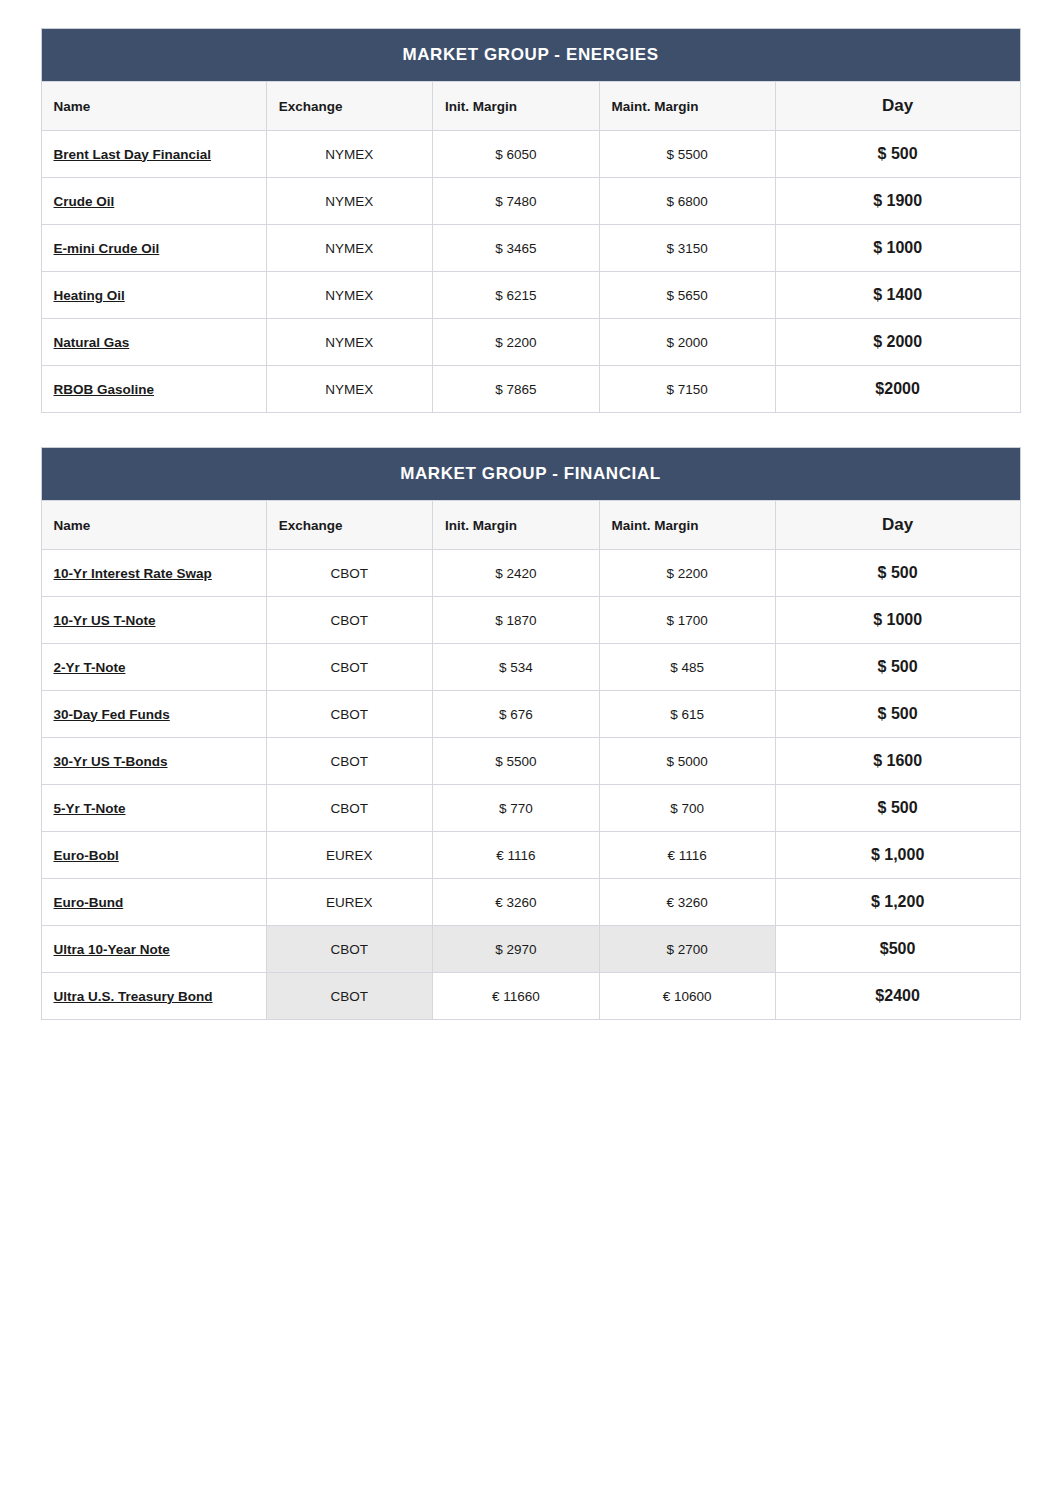MARKET GROUP - ENERGIES
| Name | Exchange | Init. Margin | Maint. Margin | Day |
| --- | --- | --- | --- | --- |
| Brent Last Day Financial | NYMEX | $ 6050 | $ 5500 | $ 500 |
| Crude Oil | NYMEX | $ 7480 | $ 6800 | $ 1900 |
| E-mini Crude Oil | NYMEX | $ 3465 | $ 3150 | $ 1000 |
| Heating Oil | NYMEX | $ 6215 | $ 5650 | $ 1400 |
| Natural Gas | NYMEX | $ 2200 | $ 2000 | $ 2000 |
| RBOB Gasoline | NYMEX | $ 7865 | $ 7150 | $2000 |
MARKET GROUP - FINANCIAL
| Name | Exchange | Init. Margin | Maint. Margin | Day |
| --- | --- | --- | --- | --- |
| 10-Yr Interest Rate Swap | CBOT | $ 2420 | $ 2200 | $ 500 |
| 10-Yr US T-Note | CBOT | $ 1870 | $ 1700 | $ 1000 |
| 2-Yr T-Note | CBOT | $ 534 | $ 485 | $ 500 |
| 30-Day Fed Funds | CBOT | $ 676 | $ 615 | $ 500 |
| 30-Yr US T-Bonds | CBOT | $ 5500 | $ 5000 | $ 1600 |
| 5-Yr T-Note | CBOT | $ 770 | $ 700 | $ 500 |
| Euro-Bobl | EUREX | € 1116 | € 1116 | $ 1,000 |
| Euro-Bund | EUREX | € 3260 | € 3260 | $ 1,200 |
| Ultra 10-Year Note | CBOT | $ 2970 | $ 2700 | $500 |
| Ultra U.S. Treasury Bond | CBOT | € 11660 | € 10600 | $2400 |